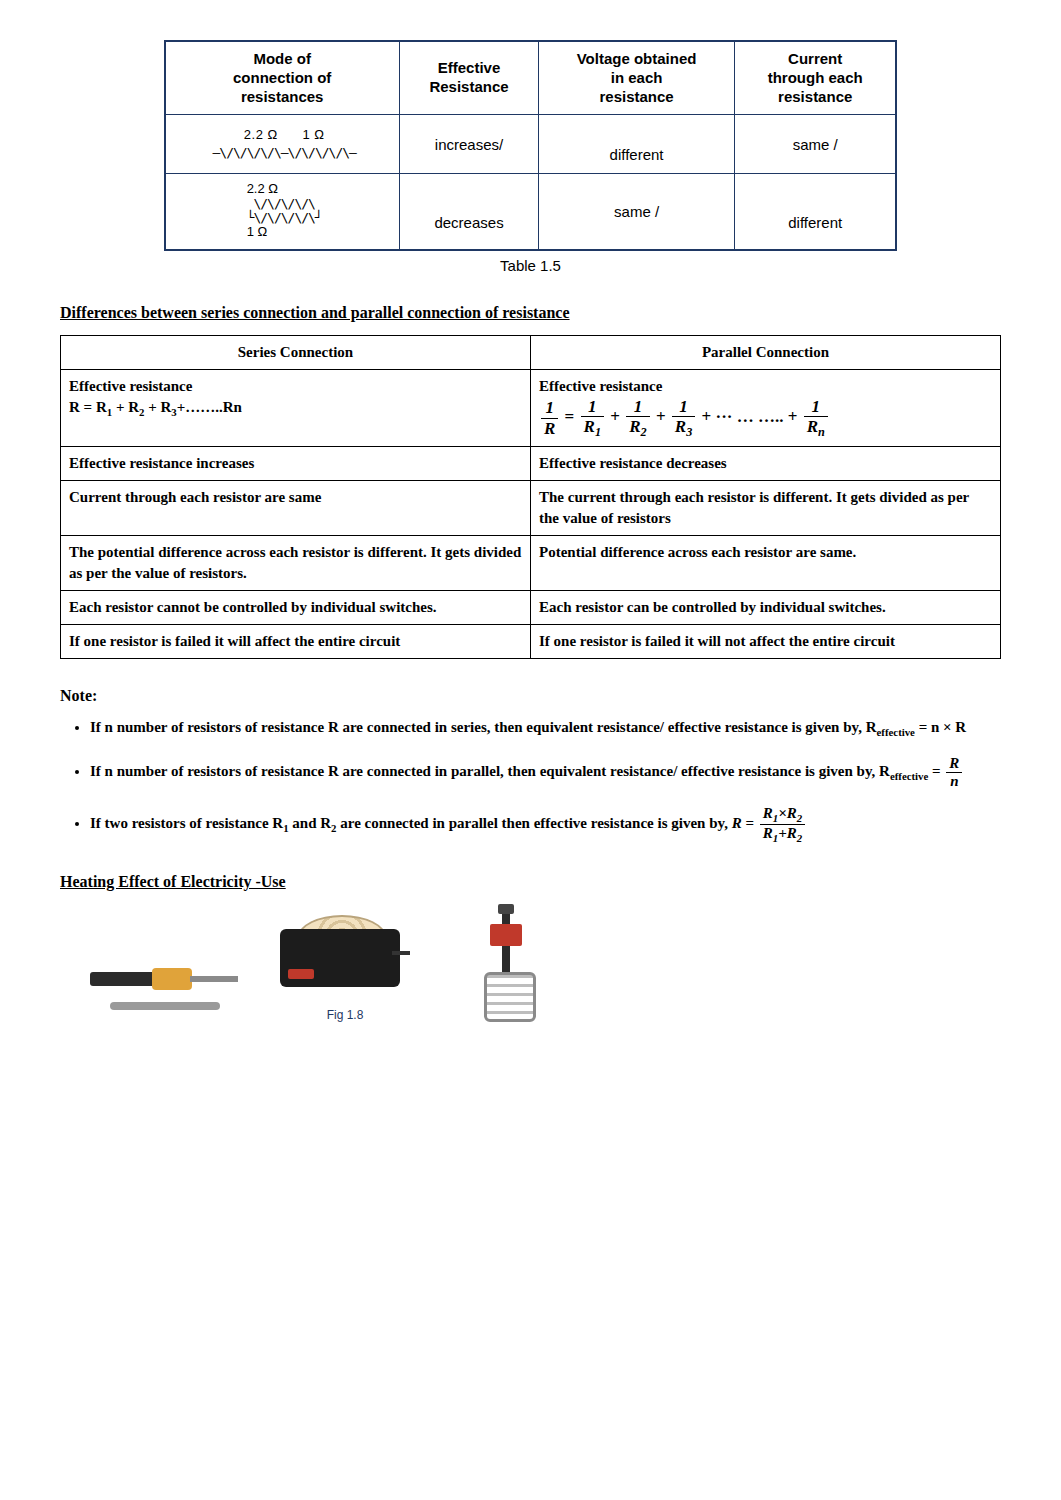| Mode of connection of resistances | Effective Resistance | Voltage obtained in each resistance | Current through each resistance |
| --- | --- | --- | --- |
| 2.2 Ω 1 Ω –\/\/\/\/\—\/\/\/\/\– | increases/ | different | same / |
| 2.2 Ω \/\/\/\/\ └\/\/\/\/\┘ 1 Ω | decreases | same / | different |
Table 1.5
Differences between series connection and parallel connection of resistance
| Series Connection | Parallel Connection |
| --- | --- |
| Effective resistance R = R 1 + R 2 + R 3 +……..Rn | Effective resistance 1 R = 1 R 1 + 1 R 2 + 1 R 3 + ··· … ….. + 1 R n |
| Effective resistance increases | Effective resistance decreases |
| Current through each resistor are same | The current through each resistor is different. It gets divided as per the value of resistors |
| The potential difference across each resistor is different. It gets divided as per the value of resistors. | Potential difference across each resistor are same. |
| Each resistor cannot be controlled by individual switches. | Each resistor can be controlled by individual switches. |
| If one resistor is failed it will affect the entire circuit | If one resistor is failed it will not affect the entire circuit |
Note:
If n number of resistors of resistance R are connected in series, then equivalent resistance/ effective resistance is given by, Reffective = n × R
If n number of resistors of resistance R are connected in parallel, then equivalent resistance/ effective resistance is given by, Reffective = Rn
If two resistors of resistance R1 and R2 are connected in parallel then effective resistance is given by, R = R1×R2 R1+R2
Heating Effect of Electricity -Use
Fig 1.8